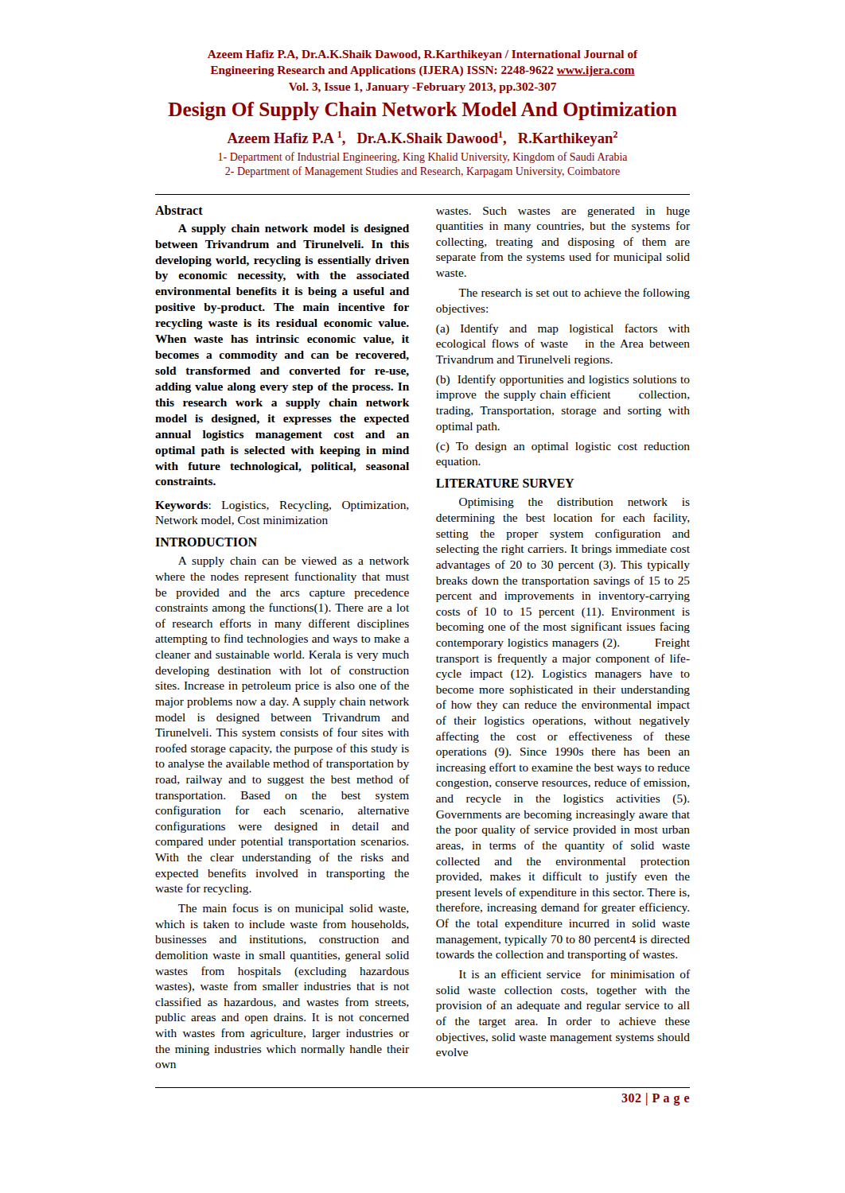Azeem Hafiz P.A, Dr.A.K.Shaik Dawood, R.Karthikeyan / International Journal of
Engineering Research and Applications (IJERA) ISSN: 2248-9622 www.ijera.com
Vol. 3, Issue 1, January -February 2013, pp.302-307
Design Of Supply Chain Network Model And Optimization
Azeem Hafiz P.A 1, Dr.A.K.Shaik Dawood1, R.Karthikeyan2
1- Department of Industrial Engineering, King Khalid University, Kingdom of Saudi Arabia
2- Department of Management Studies and Research, Karpagam University, Coimbatore
Abstract
A supply chain network model is designed between Trivandrum and Tirunelveli. In this developing world, recycling is essentially driven by economic necessity, with the associated environmental benefits it is being a useful and positive by-product. The main incentive for recycling waste is its residual economic value. When waste has intrinsic economic value, it becomes a commodity and can be recovered, sold transformed and converted for re-use, adding value along every step of the process. In this research work a supply chain network model is designed, it expresses the expected annual logistics management cost and an optimal path is selected with keeping in mind with future technological, political, seasonal constraints.
Keywords: Logistics, Recycling, Optimization, Network model, Cost minimization
INTRODUCTION
A supply chain can be viewed as a network where the nodes represent functionality that must be provided and the arcs capture precedence constraints among the functions(1). There are a lot of research efforts in many different disciplines attempting to find technologies and ways to make a cleaner and sustainable world. Kerala is very much developing destination with lot of construction sites. Increase in petroleum price is also one of the major problems now a day. A supply chain network model is designed between Trivandrum and Tirunelveli. This system consists of four sites with roofed storage capacity, the purpose of this study is to analyse the available method of transportation by road, railway and to suggest the best method of transportation. Based on the best system configuration for each scenario, alternative configurations were designed in detail and compared under potential transportation scenarios. With the clear understanding of the risks and expected benefits involved in transporting the waste for recycling.
The main focus is on municipal solid waste, which is taken to include waste from households, businesses and institutions, construction and demolition waste in small quantities, general solid wastes from hospitals (excluding hazardous wastes), waste from smaller industries that is not classified as hazardous, and wastes from streets, public areas and open drains. It is not concerned with wastes from agriculture, larger industries or the mining industries which normally handle their own
wastes. Such wastes are generated in huge quantities in many countries, but the systems for collecting, treating and disposing of them are separate from the systems used for municipal solid waste.
The research is set out to achieve the following objectives:
(a) Identify and map logistical factors with ecological flows of waste in the Area between Trivandrum and Tirunelveli regions.
(b) Identify opportunities and logistics solutions to improve the supply chain efficient collection, trading, Transportation, storage and sorting with optimal path.
(c) To design an optimal logistic cost reduction equation.
LITERATURE SURVEY
Optimising the distribution network is determining the best location for each facility, setting the proper system configuration and selecting the right carriers. It brings immediate cost advantages of 20 to 30 percent (3). This typically breaks down the transportation savings of 15 to 25 percent and improvements in inventory-carrying costs of 10 to 15 percent (11). Environment is becoming one of the most significant issues facing contemporary logistics managers (2). Freight transport is frequently a major component of life-cycle impact (12). Logistics managers have to become more sophisticated in their understanding of how they can reduce the environmental impact of their logistics operations, without negatively affecting the cost or effectiveness of these operations (9). Since 1990s there has been an increasing effort to examine the best ways to reduce congestion, conserve resources, reduce of emission, and recycle in the logistics activities (5). Governments are becoming increasingly aware that the poor quality of service provided in most urban areas, in terms of the quantity of solid waste collected and the environmental protection provided, makes it difficult to justify even the present levels of expenditure in this sector. There is, therefore, increasing demand for greater efficiency. Of the total expenditure incurred in solid waste management, typically 70 to 80 percent4 is directed towards the collection and transporting of wastes.
It is an efficient service for minimisation of solid waste collection costs, together with the provision of an adequate and regular service to all of the target area. In order to achieve these objectives, solid waste management systems should evolve
302 | P a g e